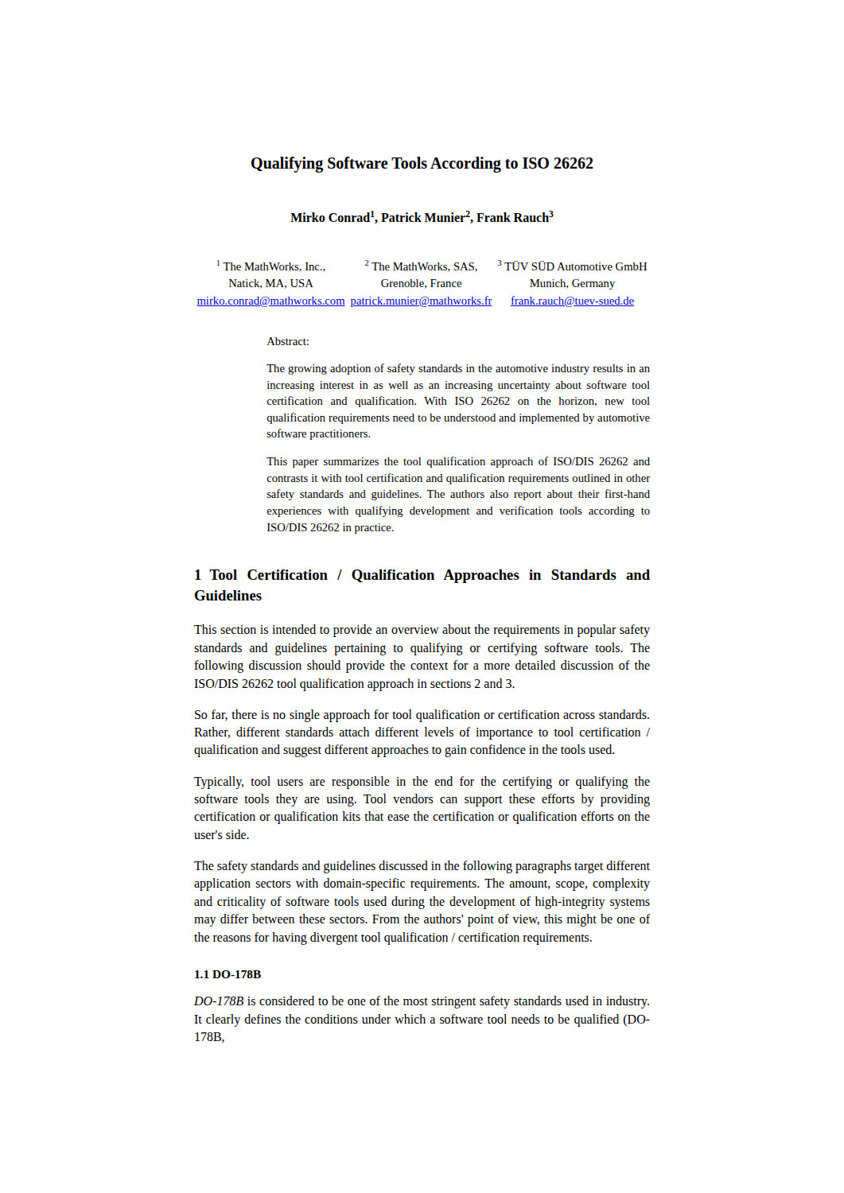Qualifying Software Tools According to ISO 26262
Mirko Conrad1, Patrick Munier2, Frank Rauch3
| 1 The MathWorks, Inc., Natick, MA, USA mirko.conrad@mathworks.com | 2 The MathWorks, SAS, Grenoble, France patrick.munier@mathworks.fr | 3 TÜV SÜD Automotive GmbH Munich, Germany frank.rauch@tuev-sued.de |
Abstract:
The growing adoption of safety standards in the automotive industry results in an increasing interest in as well as an increasing uncertainty about software tool certification and qualification. With ISO 26262 on the horizon, new tool qualification requirements need to be understood and implemented by automotive software practitioners.
This paper summarizes the tool qualification approach of ISO/DIS 26262 and contrasts it with tool certification and qualification requirements outlined in other safety standards and guidelines. The authors also report about their first-hand experiences with qualifying development and verification tools according to ISO/DIS 26262 in practice.
1 Tool Certification / Qualification Approaches in Standards and Guidelines
This section is intended to provide an overview about the requirements in popular safety standards and guidelines pertaining to qualifying or certifying software tools. The following discussion should provide the context for a more detailed discussion of the ISO/DIS 26262 tool qualification approach in sections 2 and 3.
So far, there is no single approach for tool qualification or certification across standards. Rather, different standards attach different levels of importance to tool certification / qualification and suggest different approaches to gain confidence in the tools used.
Typically, tool users are responsible in the end for the certifying or qualifying the software tools they are using. Tool vendors can support these efforts by providing certification or qualification kits that ease the certification or qualification efforts on the user's side.
The safety standards and guidelines discussed in the following paragraphs target different application sectors with domain-specific requirements. The amount, scope, complexity and criticality of software tools used during the development of high-integrity systems may differ between these sectors. From the authors' point of view, this might be one of the reasons for having divergent tool qualification / certification requirements.
1.1 DO-178B
DO-178B is considered to be one of the most stringent safety standards used in industry. It clearly defines the conditions under which a software tool needs to be qualified (DO-178B,